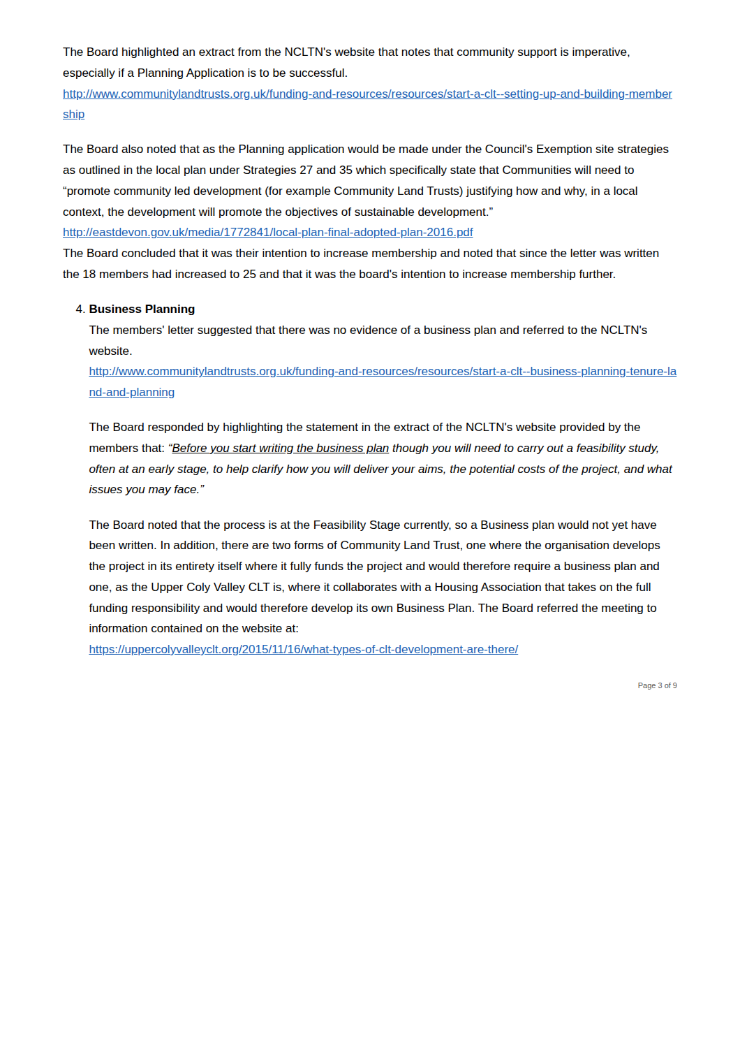The Board highlighted an extract from the NCLTN's website that notes that community support is imperative, especially if a Planning Application is to be successful.
http://www.communitylandtrusts.org.uk/funding-and-resources/resources/start-a-clt--setting-up-and-building-membership
The Board also noted that as the Planning application would be made under the Council's Exemption site strategies as outlined in the local plan under Strategies 27 and 35 which specifically state that Communities will need to “promote community led development (for example Community Land Trusts) justifying how and why, in a local context, the development will promote the objectives of sustainable development.”
http://eastdevon.gov.uk/media/1772841/local-plan-final-adopted-plan-2016.pdf
The Board concluded that it was their intention to increase membership and noted that since the letter was written the 18 members had increased to 25 and that it was the board's intention to increase membership further.
Business Planning
The members' letter suggested that there was no evidence of a business plan and referred to the NCLTN's website.
http://www.communitylandtrusts.org.uk/funding-and-resources/resources/start-a-clt--business-planning-tenure-land-and-planning
The Board responded by highlighting the statement in the extract of the NCLTN's website provided by the members that: “Before you start writing the business plan though you will need to carry out a feasibility study, often at an early stage, to help clarify how you will deliver your aims, the potential costs of the project, and what issues you may face.”
The Board noted that the process is at the Feasibility Stage currently, so a Business plan would not yet have been written. In addition, there are two forms of Community Land Trust, one where the organisation develops the project in its entirety itself where it fully funds the project and would therefore require a business plan and one, as the Upper Coly Valley CLT is, where it collaborates with a Housing Association that takes on the full funding responsibility and would therefore develop its own Business Plan. The Board referred the meeting to information contained on the website at:
https://uppercolyvalleyclt.org/2015/11/16/what-types-of-clt-development-are-there/
Page 3 of 9